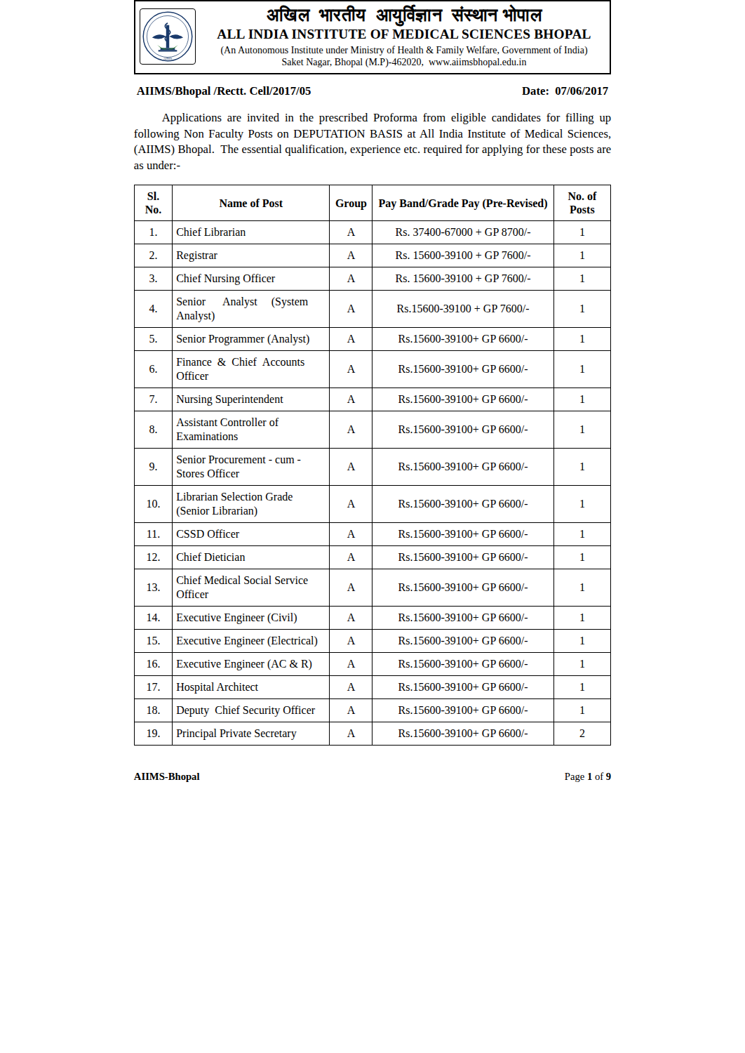AIIMS
अखिल भारतीय आयुर्विज्ञान संस्थान भोपाल
ALL INDIA INSTITUTE OF MEDICAL SCIENCES BHOPAL
(An Autonomous Institute under Ministry of Health & Family Welfare, Government of India)
Saket Nagar, Bhopal (M.P)-462020, www.aiimsbhopal.edu.in
AIIMS/Bhopal /Rectt. Cell/2017/05 Date: 07/06/2017
Applications are invited in the prescribed Proforma from eligible candidates for filling up following Non Faculty Posts on DEPUTATION BASIS at All India Institute of Medical Sciences, (AIIMS) Bhopal. The essential qualification, experience etc. required for applying for these posts are as under:-
| Sl. No. | Name of Post | Group | Pay Band/Grade Pay (Pre-Revised) | No. of Posts |
| --- | --- | --- | --- | --- |
| 1. | Chief Librarian | A | Rs. 37400-67000 + GP 8700/- | 1 |
| 2. | Registrar | A | Rs. 15600-39100 + GP 7600/- | 1 |
| 3. | Chief Nursing Officer | A | Rs. 15600-39100 + GP 7600/- | 1 |
| 4. | Senior Analyst (System Analyst) | A | Rs.15600-39100 + GP 7600/- | 1 |
| 5. | Senior Programmer (Analyst) | A | Rs.15600-39100+ GP 6600/- | 1 |
| 6. | Finance & Chief Accounts Officer | A | Rs.15600-39100+ GP 6600/- | 1 |
| 7. | Nursing Superintendent | A | Rs.15600-39100+ GP 6600/- | 1 |
| 8. | Assistant Controller of Examinations | A | Rs.15600-39100+ GP 6600/- | 1 |
| 9. | Senior Procurement - cum - Stores Officer | A | Rs.15600-39100+ GP 6600/- | 1 |
| 10. | Librarian Selection Grade (Senior Librarian) | A | Rs.15600-39100+ GP 6600/- | 1 |
| 11. | CSSD Officer | A | Rs.15600-39100+ GP 6600/- | 1 |
| 12. | Chief Dietician | A | Rs.15600-39100+ GP 6600/- | 1 |
| 13. | Chief Medical Social Service Officer | A | Rs.15600-39100+ GP 6600/- | 1 |
| 14. | Executive Engineer (Civil) | A | Rs.15600-39100+ GP 6600/- | 1 |
| 15. | Executive Engineer (Electrical) | A | Rs.15600-39100+ GP 6600/- | 1 |
| 16. | Executive Engineer (AC & R) | A | Rs.15600-39100+ GP 6600/- | 1 |
| 17. | Hospital Architect | A | Rs.15600-39100+ GP 6600/- | 1 |
| 18. | Deputy Chief Security Officer | A | Rs.15600-39100+ GP 6600/- | 1 |
| 19. | Principal Private Secretary | A | Rs.15600-39100+ GP 6600/- | 2 |
AIIMS-Bhopal
Page 1 of 9